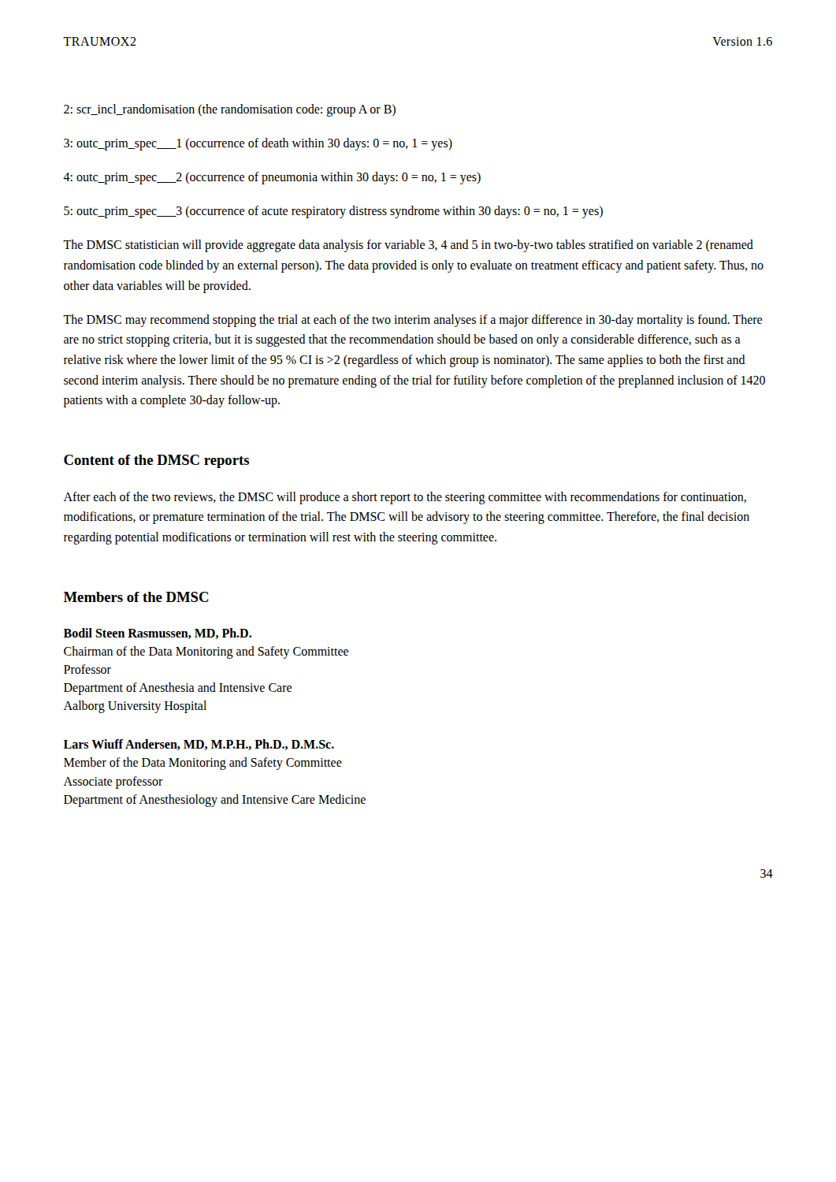TRAUMOX2 Version 1.6
2: scr_incl_randomisation (the randomisation code: group A or B)
3: outc_prim_spec___1 (occurrence of death within 30 days: 0 = no, 1 = yes)
4: outc_prim_spec___2 (occurrence of pneumonia within 30 days: 0 = no, 1 = yes)
5: outc_prim_spec___3 (occurrence of acute respiratory distress syndrome within 30 days: 0 = no, 1 = yes)
The DMSC statistician will provide aggregate data analysis for variable 3, 4 and 5 in two-by-two tables stratified on variable 2 (renamed randomisation code blinded by an external person). The data provided is only to evaluate on treatment efficacy and patient safety. Thus, no other data variables will be provided.
The DMSC may recommend stopping the trial at each of the two interim analyses if a major difference in 30-day mortality is found. There are no strict stopping criteria, but it is suggested that the recommendation should be based on only a considerable difference, such as a relative risk where the lower limit of the 95 % CI is >2 (regardless of which group is nominator). The same applies to both the first and second interim analysis. There should be no premature ending of the trial for futility before completion of the preplanned inclusion of 1420 patients with a complete 30-day follow-up.
Content of the DMSC reports
After each of the two reviews, the DMSC will produce a short report to the steering committee with recommendations for continuation, modifications, or premature termination of the trial. The DMSC will be advisory to the steering committee. Therefore, the final decision regarding potential modifications or termination will rest with the steering committee.
Members of the DMSC
Bodil Steen Rasmussen, MD, Ph.D.
Chairman of the Data Monitoring and Safety Committee
Professor
Department of Anesthesia and Intensive Care
Aalborg University Hospital
Lars Wiuff Andersen, MD, M.P.H., Ph.D., D.M.Sc.
Member of the Data Monitoring and Safety Committee
Associate professor
Department of Anesthesiology and Intensive Care Medicine
34